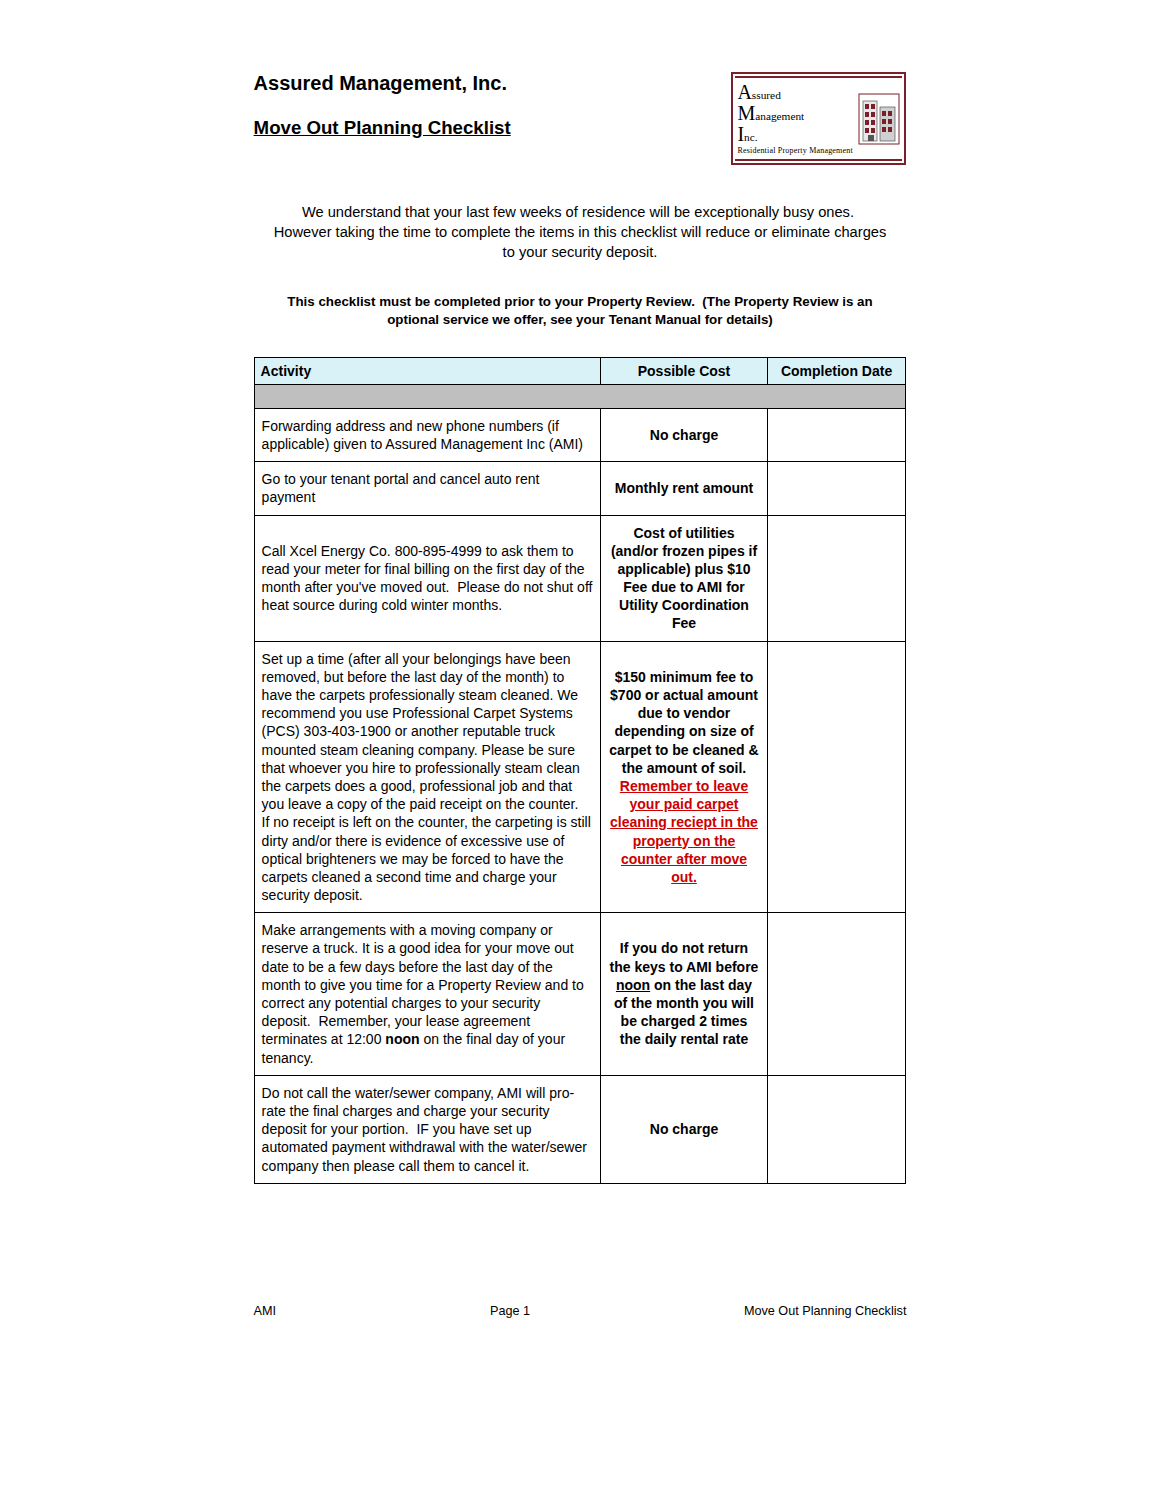Assured Management, Inc.
Move Out Planning Checklist
Assured
Management
Inc.
Residential Property Management
We understand that your last few weeks of residence will be exceptionally busy ones. However taking the time to complete the items in this checklist will reduce or eliminate charges to your security deposit.
This checklist must be completed prior to your Property Review. (The Property Review is an optional service we offer, see your Tenant Manual for details)
| Activity | Possible Cost | Completion Date |
| --- | --- | --- |
| Forwarding address and new phone numbers (if applicable) given to Assured Management Inc (AMI) | No charge | |
| Go to your tenant portal and cancel auto rent payment | Monthly rent amount | |
| Call Xcel Energy Co. 800-895-4999 to ask them to read your meter for final billing on the first day of the month after you've moved out. Please do not shut off heat source during cold winter months. | Cost of utilities (and/or frozen pipes if applicable) plus $10 Fee due to AMI for Utility Coordination Fee | |
| Set up a time (after all your belongings have been removed, but before the last day of the month) to have the carpets professionally steam cleaned. We recommend you use Professional Carpet Systems (PCS) 303-403-1900 or another reputable truck mounted steam cleaning company. Please be sure that whoever you hire to professionally steam clean the carpets does a good, professional job and that you leave a copy of the paid receipt on the counter. If no receipt is left on the counter, the carpeting is still dirty and/or there is evidence of excessive use of optical brighteners we may be forced to have the carpets cleaned a second time and charge your security deposit. | $150 minimum fee to $700 or actual amount due to vendor depending on size of carpet to be cleaned & the amount of soil. Remember to leave your paid carpet cleaning reciept in the property on the counter after move out. | |
| Make arrangements with a moving company or reserve a truck. It is a good idea for your move out date to be a few days before the last day of the month to give you time for a Property Review and to correct any potential charges to your security deposit. Remember, your lease agreement terminates at 12:00 noon on the final day of your tenancy. | If you do not return the keys to AMI before noon on the last day of the month you will be charged 2 times the daily rental rate | |
| Do not call the water/sewer company, AMI will pro-rate the final charges and charge your security deposit for your portion. IF you have set up automated payment withdrawal with the water/sewer company then please call them to cancel it. | No charge | |
AMI
Page 1
Move Out Planning Checklist